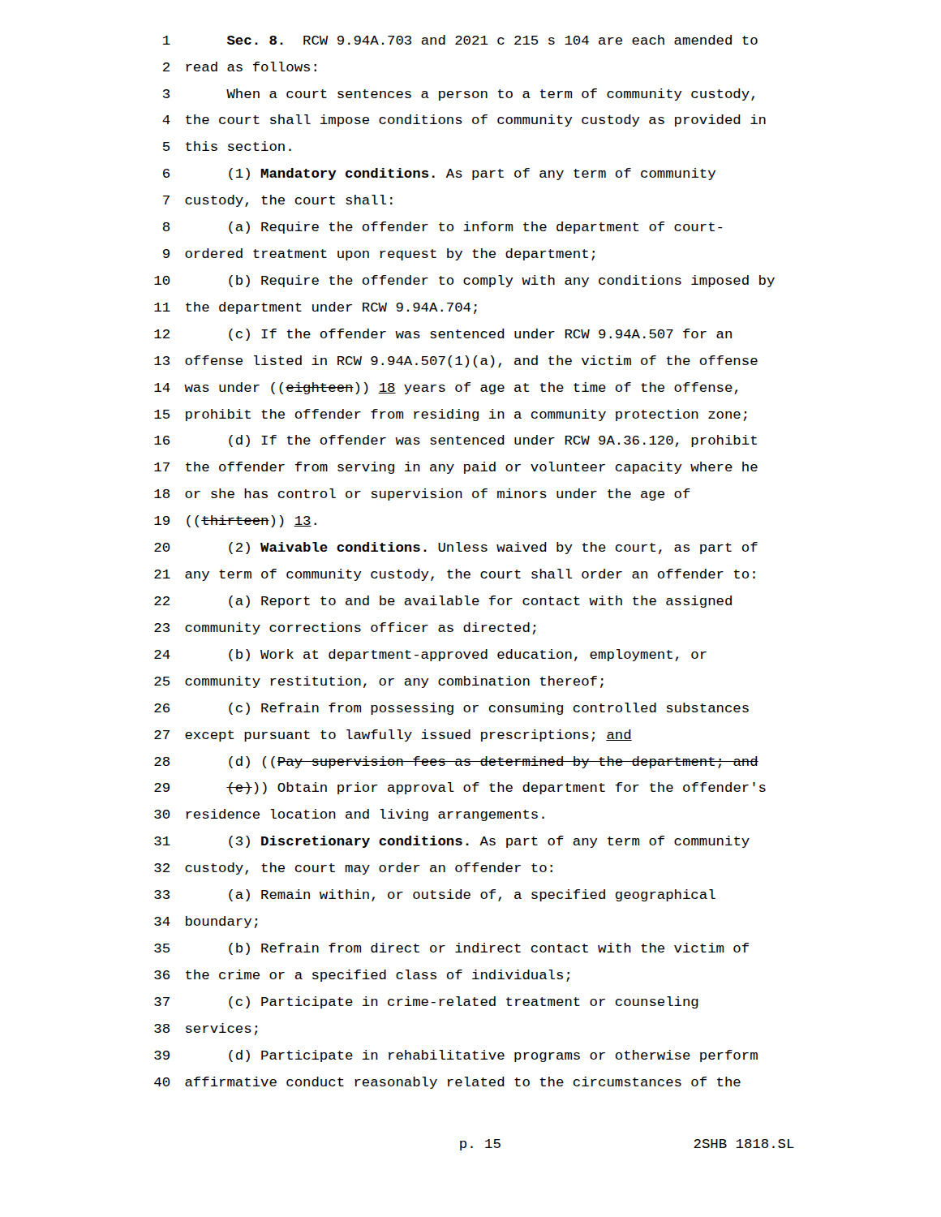Sec. 8. RCW 9.94A.703 and 2021 c 215 s 104 are each amended to
read as follows:
When a court sentences a person to a term of community custody,
the court shall impose conditions of community custody as provided in
this section.
(1) Mandatory conditions. As part of any term of community
custody, the court shall:
(a) Require the offender to inform the department of court-
ordered treatment upon request by the department;
(b) Require the offender to comply with any conditions imposed by
the department under RCW 9.94A.704;
(c) If the offender was sentenced under RCW 9.94A.507 for an
offense listed in RCW 9.94A.507(1)(a), and the victim of the offense
was under ((eighteen)) 18 years of age at the time of the offense,
prohibit the offender from residing in a community protection zone;
(d) If the offender was sentenced under RCW 9A.36.120, prohibit
the offender from serving in any paid or volunteer capacity where he
or she has control or supervision of minors under the age of
((thirteen)) 13.
(2) Waivable conditions. Unless waived by the court, as part of
any term of community custody, the court shall order an offender to:
(a) Report to and be available for contact with the assigned
community corrections officer as directed;
(b) Work at department-approved education, employment, or
community restitution, or any combination thereof;
(c) Refrain from possessing or consuming controlled substances
except pursuant to lawfully issued prescriptions; and
(d) ((Pay supervision fees as determined by the department; and
(e))) Obtain prior approval of the department for the offender's
residence location and living arrangements.
(3) Discretionary conditions. As part of any term of community
custody, the court may order an offender to:
(a) Remain within, or outside of, a specified geographical
boundary;
(b) Refrain from direct or indirect contact with the victim of
the crime or a specified class of individuals;
(c) Participate in crime-related treatment or counseling
services;
(d) Participate in rehabilitative programs or otherwise perform
affirmative conduct reasonably related to the circumstances of the
p. 152SHB 1818.SL